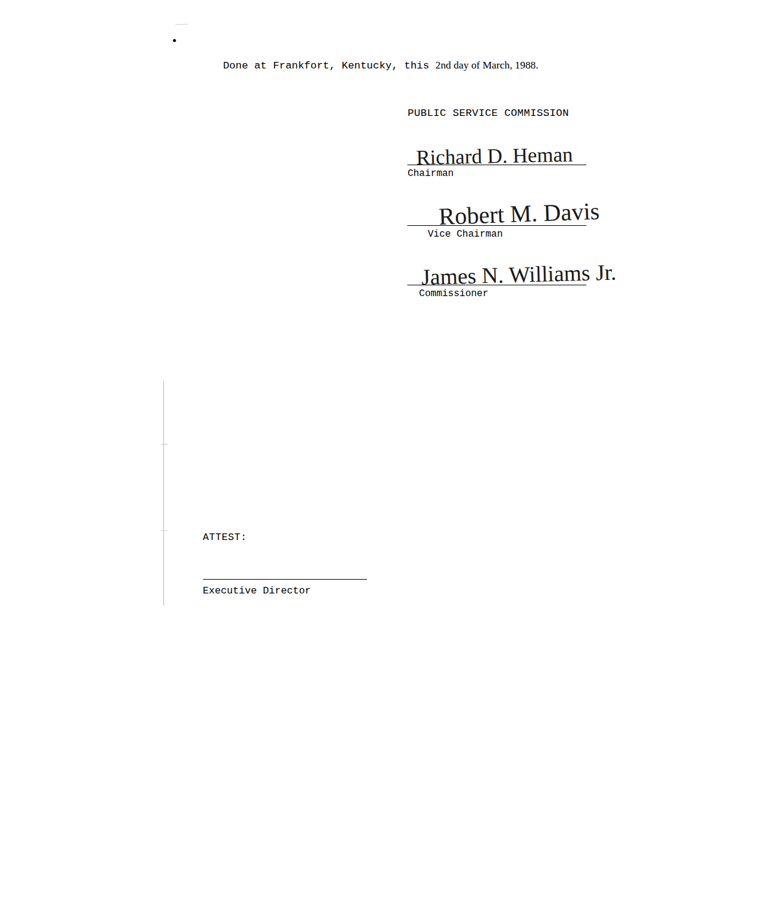•
Done at Frankfort, Kentucky, this 2nd day of March, 1988.
PUBLIC SERVICE COMMISSION
Richard D. Heman
Chairman
Robert M. Davis
Vice Chairman
James N. Williams Jr.
Commissioner
ATTEST:
Executive Director